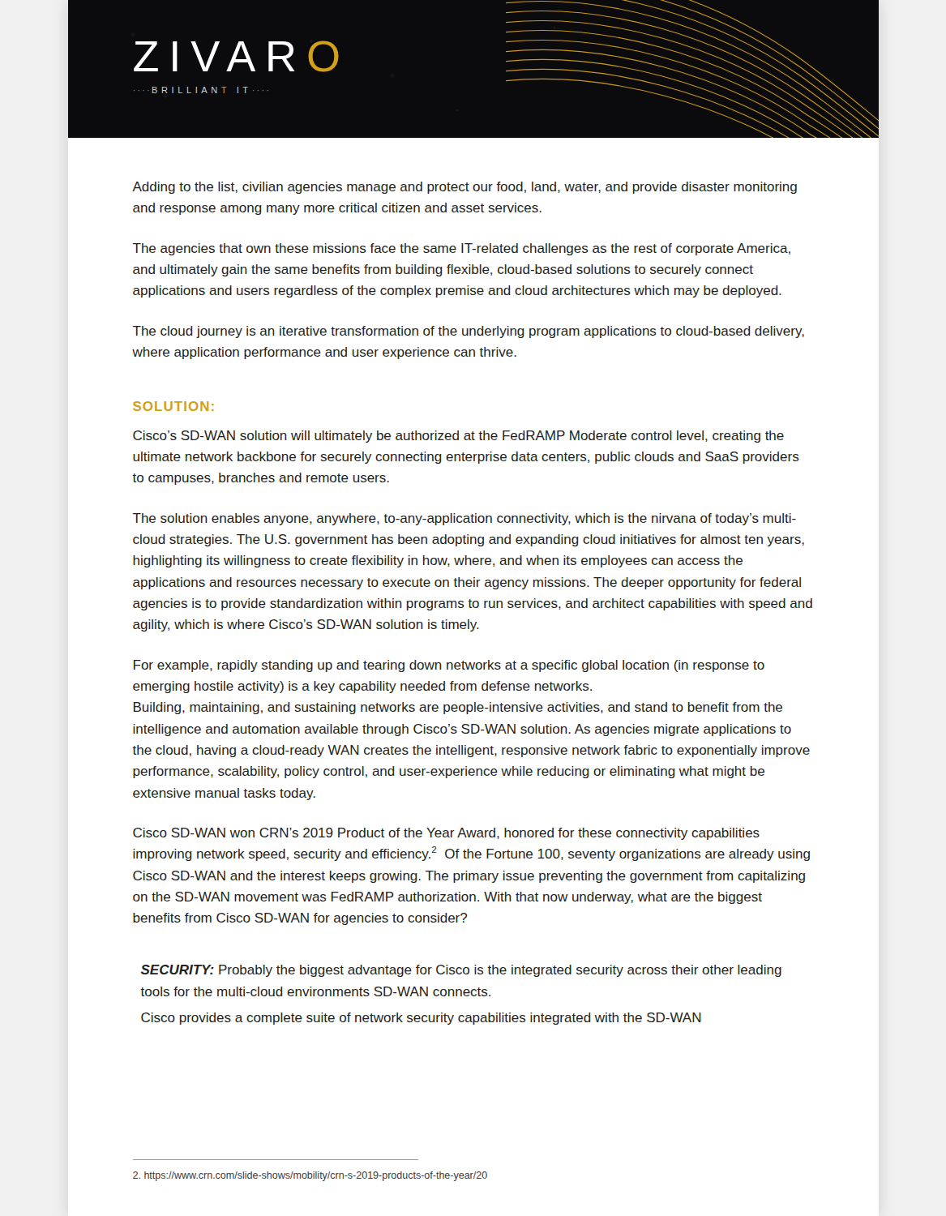ZIVARO
····BRILLIANT IT····
Adding to the list, civilian agencies manage and protect our food, land, water, and provide disaster monitoring and response among many more critical citizen and asset services.
The agencies that own these missions face the same IT-related challenges as the rest of corporate America, and ultimately gain the same benefits from building flexible, cloud-based solutions to securely connect applications and users regardless of the complex premise and cloud architectures which may be deployed.
The cloud journey is an iterative transformation of the underlying program applications to cloud-based delivery, where application performance and user experience can thrive.
Solution:
Cisco’s SD-WAN solution will ultimately be authorized at the FedRAMP Moderate control level, creating the ultimate network backbone for securely connecting enterprise data centers, public clouds and SaaS providers to campuses, branches and remote users.
The solution enables anyone, anywhere, to-any-application connectivity, which is the nirvana of today’s multi-cloud strategies. The U.S. government has been adopting and expanding cloud initiatives for almost ten years, highlighting its willingness to create flexibility in how, where, and when its employees can access the applications and resources necessary to execute on their agency missions. The deeper opportunity for federal agencies is to provide standardization within programs to run services, and architect capabilities with speed and agility, which is where Cisco’s SD-WAN solution is timely.
For example, rapidly standing up and tearing down networks at a specific global location (in response to emerging hostile activity) is a key capability needed from defense networks.
Building, maintaining, and sustaining networks are people-intensive activities, and stand to benefit from the intelligence and automation available through Cisco’s SD-WAN solution. As agencies migrate applications to the cloud, having a cloud-ready WAN creates the intelligent, responsive network fabric to exponentially improve performance, scalability, policy control, and user-experience while reducing or eliminating what might be extensive manual tasks today.
Cisco SD-WAN won CRN’s 2019 Product of the Year Award, honored for these connectivity capabilities improving network speed, security and efficiency.2 Of the Fortune 100, seventy organizations are already using Cisco SD-WAN and the interest keeps growing. The primary issue preventing the government from capitalizing on the SD-WAN movement was FedRAMP authorization. With that now underway, what are the biggest benefits from Cisco SD-WAN for agencies to consider?
SECURITY: Probably the biggest advantage for Cisco is the integrated security across their other leading tools for the multi-cloud environments SD-WAN connects.
Cisco provides a complete suite of network security capabilities integrated with the SD-WAN
2. https://www.crn.com/slide-shows/mobility/crn-s-2019-products-of-the-year/20